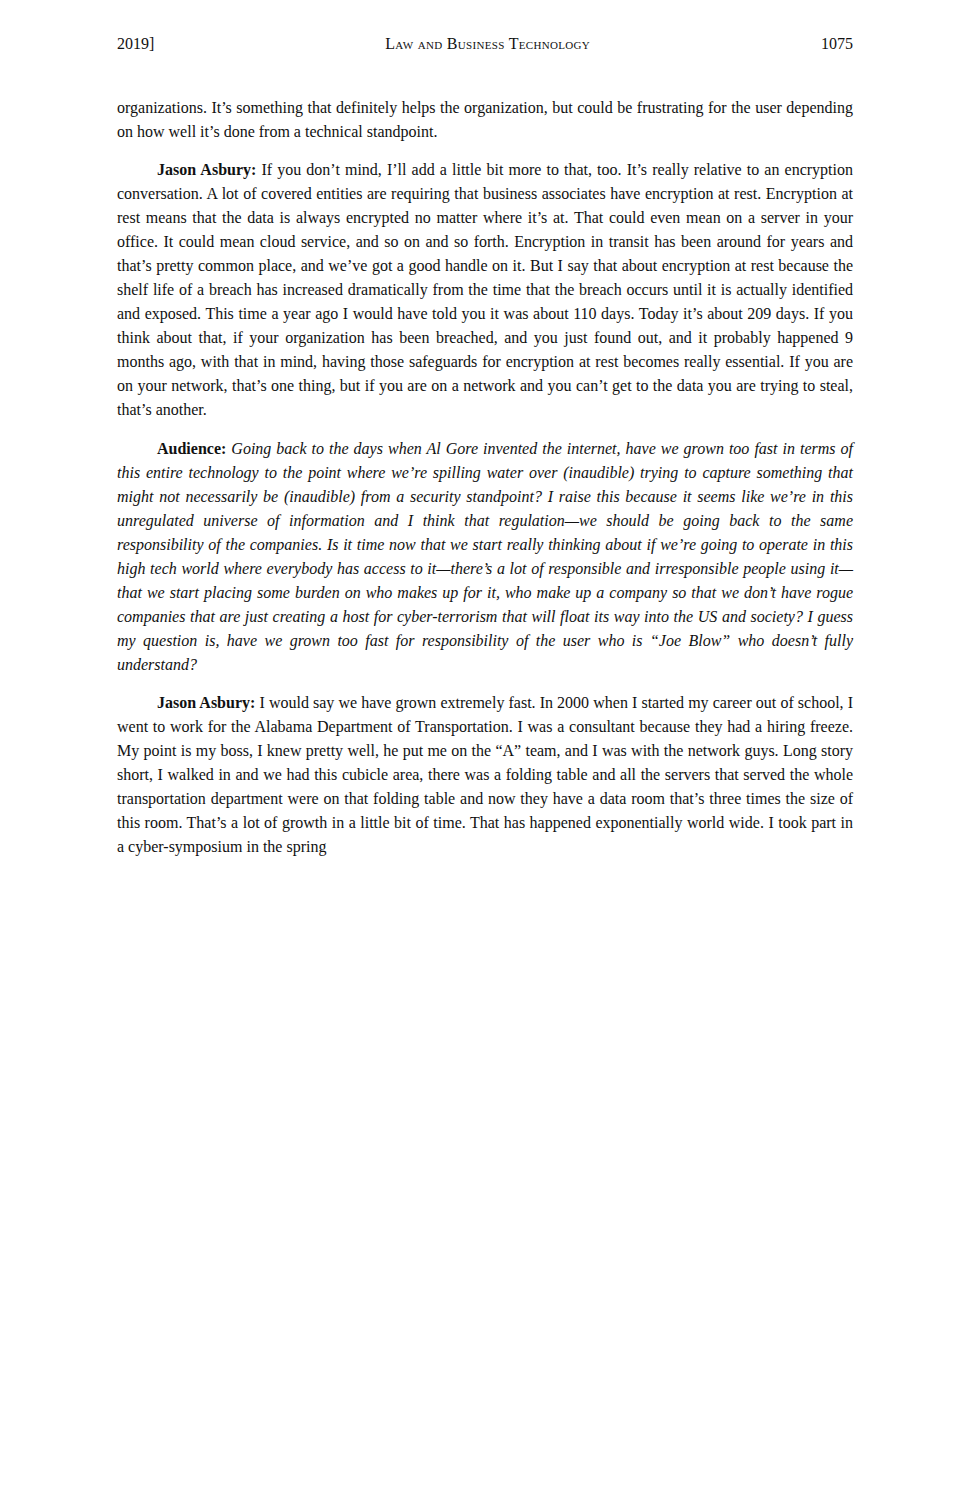2019] Law and Business Technology 1075
organizations. It’s something that definitely helps the organization, but could be frustrating for the user depending on how well it’s done from a technical standpoint.
Jason Asbury: If you don’t mind, I’ll add a little bit more to that, too. It’s really relative to an encryption conversation. A lot of covered entities are requiring that business associates have encryption at rest. Encryption at rest means that the data is always encrypted no matter where it’s at. That could even mean on a server in your office. It could mean cloud service, and so on and so forth. Encryption in transit has been around for years and that’s pretty common place, and we’ve got a good handle on it. But I say that about encryption at rest because the shelf life of a breach has increased dramatically from the time that the breach occurs until it is actually identified and exposed. This time a year ago I would have told you it was about 110 days. Today it’s about 209 days. If you think about that, if your organization has been breached, and you just found out, and it probably happened 9 months ago, with that in mind, having those safeguards for encryption at rest becomes really essential. If you are on your network, that’s one thing, but if you are on a network and you can’t get to the data you are trying to steal, that’s another.
Audience: Going back to the days when Al Gore invented the internet, have we grown too fast in terms of this entire technology to the point where we’re spilling water over (inaudible) trying to capture something that might not necessarily be (inaudible) from a security standpoint? I raise this because it seems like we’re in this unregulated universe of information and I think that regulation—we should be going back to the same responsibility of the companies. Is it time now that we start really thinking about if we’re going to operate in this high tech world where everybody has access to it—there’s a lot of responsible and irresponsible people using it—that we start placing some burden on who makes up for it, who make up a company so that we don’t have rogue companies that are just creating a host for cyber-terrorism that will float its way into the US and society? I guess my question is, have we grown too fast for responsibility of the user who is “Joe Blow” who doesn’t fully understand?
Jason Asbury: I would say we have grown extremely fast. In 2000 when I started my career out of school, I went to work for the Alabama Department of Transportation. I was a consultant because they had a hiring freeze. My point is my boss, I knew pretty well, he put me on the “A” team, and I was with the network guys. Long story short, I walked in and we had this cubicle area, there was a folding table and all the servers that served the whole transportation department were on that folding table and now they have a data room that’s three times the size of this room. That’s a lot of growth in a little bit of time. That has happened exponentially world wide. I took part in a cyber-symposium in the spring